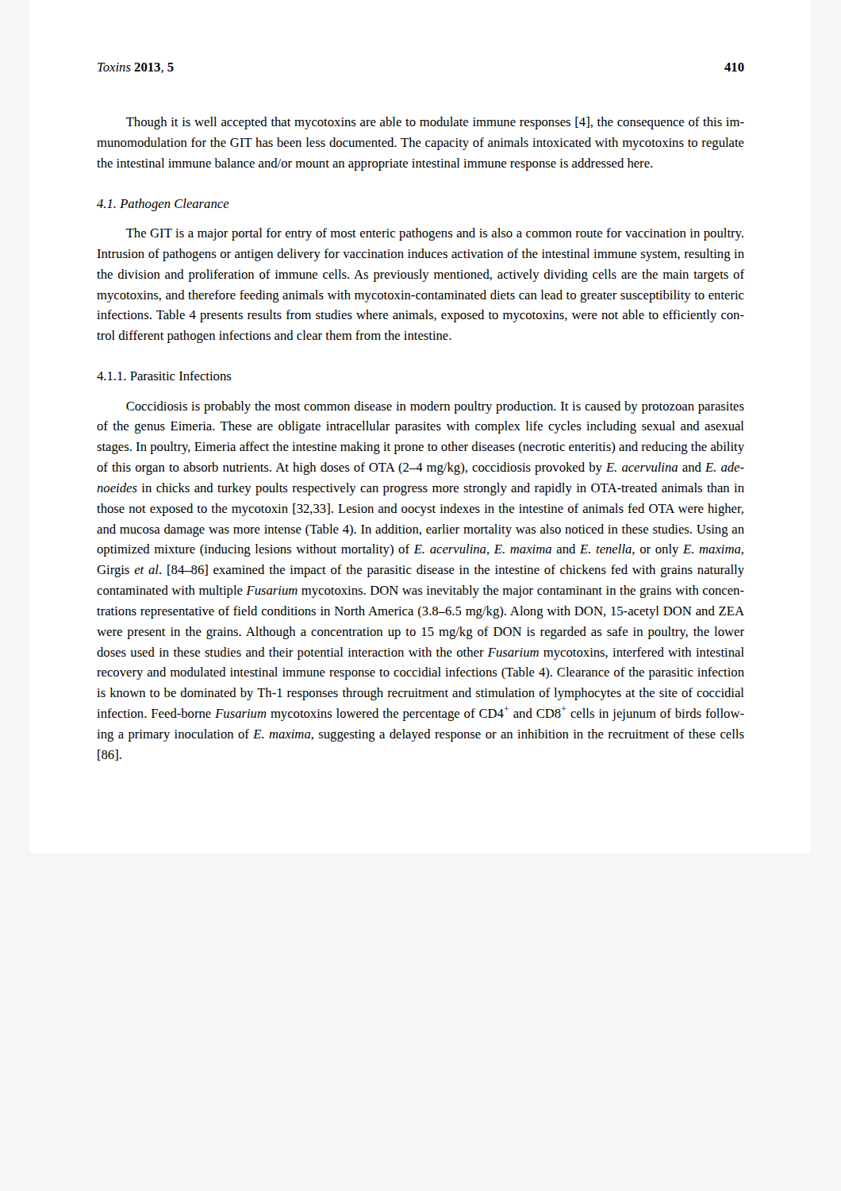Toxins 2013, 5 410
Though it is well accepted that mycotoxins are able to modulate immune responses [4], the consequence of this immunomodulation for the GIT has been less documented. The capacity of animals intoxicated with mycotoxins to regulate the intestinal immune balance and/or mount an appropriate intestinal immune response is addressed here.
4.1. Pathogen Clearance
The GIT is a major portal for entry of most enteric pathogens and is also a common route for vaccination in poultry. Intrusion of pathogens or antigen delivery for vaccination induces activation of the intestinal immune system, resulting in the division and proliferation of immune cells. As previously mentioned, actively dividing cells are the main targets of mycotoxins, and therefore feeding animals with mycotoxin-contaminated diets can lead to greater susceptibility to enteric infections. Table 4 presents results from studies where animals, exposed to mycotoxins, were not able to efficiently control different pathogen infections and clear them from the intestine.
4.1.1. Parasitic Infections
Coccidiosis is probably the most common disease in modern poultry production. It is caused by protozoan parasites of the genus Eimeria. These are obligate intracellular parasites with complex life cycles including sexual and asexual stages. In poultry, Eimeria affect the intestine making it prone to other diseases (necrotic enteritis) and reducing the ability of this organ to absorb nutrients. At high doses of OTA (2–4 mg/kg), coccidiosis provoked by E. acervulina and E. adenoeides in chicks and turkey poults respectively can progress more strongly and rapidly in OTA-treated animals than in those not exposed to the mycotoxin [32,33]. Lesion and oocyst indexes in the intestine of animals fed OTA were higher, and mucosa damage was more intense (Table 4). In addition, earlier mortality was also noticed in these studies. Using an optimized mixture (inducing lesions without mortality) of E. acervulina, E. maxima and E. tenella, or only E. maxima, Girgis et al. [84–86] examined the impact of the parasitic disease in the intestine of chickens fed with grains naturally contaminated with multiple Fusarium mycotoxins. DON was inevitably the major contaminant in the grains with concentrations representative of field conditions in North America (3.8–6.5 mg/kg). Along with DON, 15-acetyl DON and ZEA were present in the grains. Although a concentration up to 15 mg/kg of DON is regarded as safe in poultry, the lower doses used in these studies and their potential interaction with the other Fusarium mycotoxins, interfered with intestinal recovery and modulated intestinal immune response to coccidial infections (Table 4). Clearance of the parasitic infection is known to be dominated by Th-1 responses through recruitment and stimulation of lymphocytes at the site of coccidial infection. Feed-borne Fusarium mycotoxins lowered the percentage of CD4+ and CD8+ cells in jejunum of birds following a primary inoculation of E. maxima, suggesting a delayed response or an inhibition in the recruitment of these cells [86].